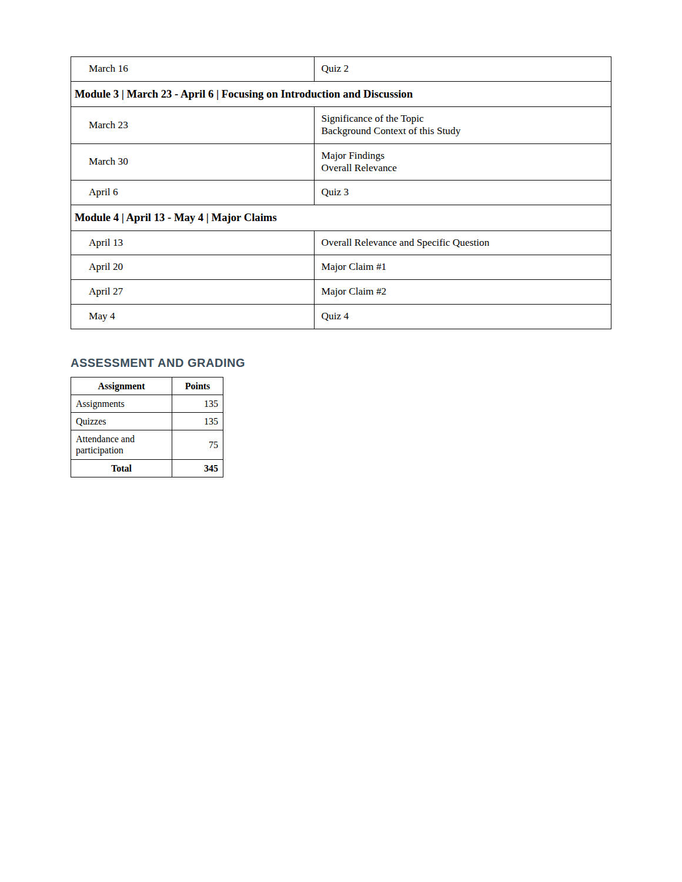| March 16 | Quiz 2 |
| Module 3 / March 23 - April 6 / Focusing on Introduction and Discussion |
| March 23 | Significance of the Topic Background Context of this Study |
| March 30 | Major Findings Overall Relevance |
| April 6 | Quiz 3 |
| Module 4 / April 13 - May 4 / Major Claims |
| April 13 | Overall Relevance and Specific Question |
| April 20 | Major Claim #1 |
| April 27 | Major Claim #2 |
| May 4 | Quiz 4 |
ASSESSMENT AND GRADING
| Assignment | Points |
| --- | --- |
| Assignments | 135 |
| Quizzes | 135 |
| Attendance and participation | 75 |
| Total | 345 |